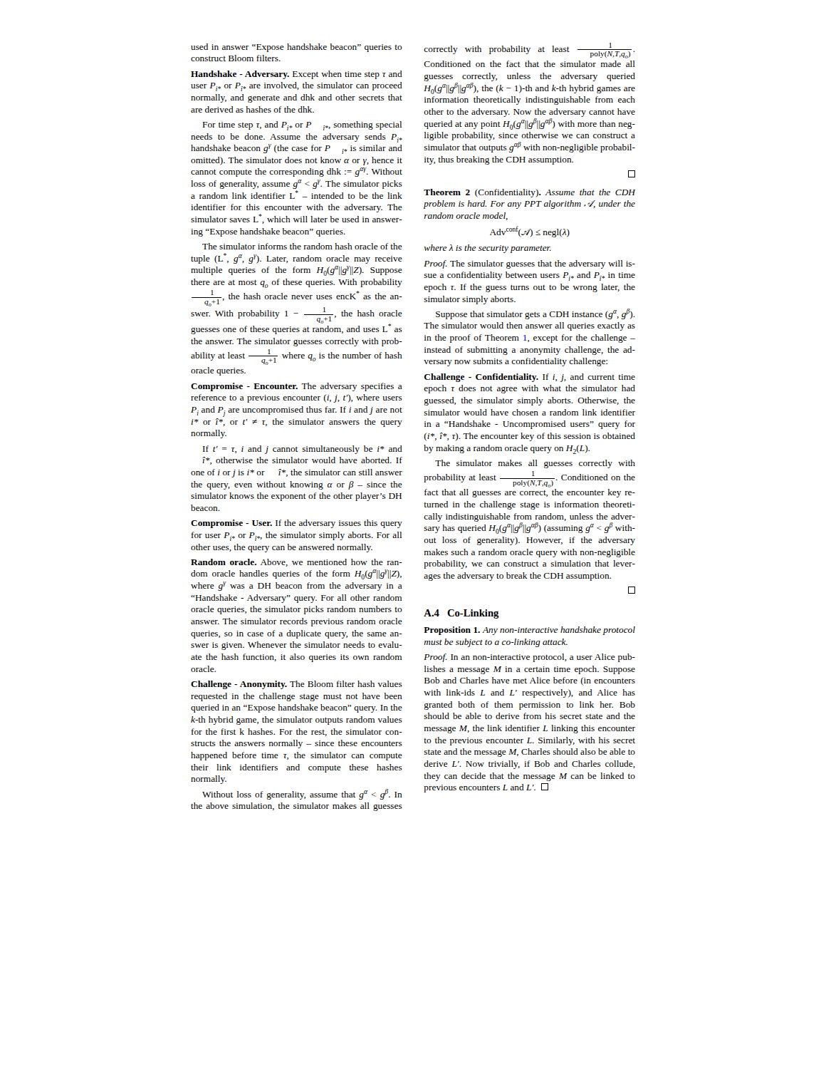used in answer “Expose handshake beacon” queries to construct Bloom filters.
Handshake - Adversary. Except when time step τ and user Pi* or Pî* are involved, the simulator can proceed normally, and generate and dhk and other secrets that are derived as hashes of the dhk.
For time step τ, and Pi* or Pî*, something special needs to be done. Assume the adversary sends Pi* handshake beacon gγ (the case for Pî* is similar and omitted). The simulator does not know α or γ, hence it cannot compute the corresponding dhk := gαγ. Without loss of generality, assume gα < gγ. The simulator picks a random link identifier L* – intended to be the link identifier for this encounter with the adversary. The simulator saves L*, which will later be used in answering “Expose handshake beacon” queries.
The simulator informs the random hash oracle of the tuple (L*, gα, gγ). Later, random oracle may receive multiple queries of the form H0(gα||gγ||Z). Suppose there are at most qo of these queries. With probability 1 qo+1, the hash oracle never uses encK* as the answer. With probability 1 − 1 qo+1, the hash oracle guesses one of these queries at random, and uses L* as the answer. The simulator guesses correctly with probability at least 1 qo+1 where qo is the number of hash oracle queries.
Compromise - Encounter. The adversary specifies a reference to a previous encounter (i, j, t′), where users Pi and Pj are uncompromised thus far. If i and j are not i* or î*, or t′ ≠ τ, the simulator answers the query normally.
If t′ = τ, i and j cannot simultaneously be i* and î*, otherwise the simulator would have aborted. If one of i or j is i* or î*, the simulator can still answer the query, even without knowing α or β – since the simulator knows the exponent of the other player’s DH beacon.
Compromise - User. If the adversary issues this query for user Pi* or Pî*, the simulator simply aborts. For all other uses, the query can be answered normally.
Random oracle. Above, we mentioned how the random oracle handles queries of the form H0(gα||gγ||Z), where gγ was a DH beacon from the adversary in a “Handshake - Adversary” query. For all other random oracle queries, the simulator picks random numbers to answer. The simulator records previous random oracle queries, so in case of a duplicate query, the same answer is given. Whenever the simulator needs to evaluate the hash function, it also queries its own random oracle.
Challenge - Anonymity. The Bloom filter hash values requested in the challenge stage must not have been queried in an “Expose handshake beacon” query. In the k-th hybrid game, the simulator outputs random values for the first k hashes. For the rest, the simulator constructs the answers normally – since these encounters happened before time τ, the simulator can compute their link identifiers and compute these hashes normally.
Without loss of generality, assume that gα < gβ. In the above simulation, the simulator makes all guesses correctly with probability at least 1 poly(N,T,qo). Conditioned on the fact that the simulator made all guesses correctly, unless the adversary queried H0(gα||gβ||gαβ), the (k − 1)-th and k-th hybrid games are information theoretically indistinguishable from each other to the adversary. Now the adversary cannot have queried at any point H0(gα||gβ||gαβ) with more than negligible probability, since otherwise we can construct a simulator that outputs gαβ with non-negligible probability, thus breaking the CDH assumption.
Theorem 2 (Confidentiality). Assume that the CDH problem is hard. For any PPT algorithm 𝒜, under the random oracle model,
Advconf(𝒜) ≤ negl(λ)
where λ is the security parameter.
Proof. The simulator guesses that the adversary will issue a confidentiality between users Pi* and Pî* in time epoch τ. If the guess turns out to be wrong later, the simulator simply aborts.
Suppose that simulator gets a CDH instance (gα, gβ). The simulator would then answer all queries exactly as in the proof of Theorem 1, except for the challenge – instead of submitting a anonymity challenge, the adversary now submits a confidentiality challenge:
Challenge - Confidentiality. If i, j, and current time epoch τ does not agree with what the simulator had guessed, the simulator simply aborts. Otherwise, the simulator would have chosen a random link identifier in a “Handshake - Uncompromised users” query for (i*, î*, τ). The encounter key of this session is obtained by making a random oracle query on H2(L).
The simulator makes all guesses correctly with probability at least 1 poly(N,T,qo). Conditioned on the fact that all guesses are correct, the encounter key returned in the challenge stage is information theoretically indistinguishable from random, unless the adversary has queried H0(gα||gβ||gαβ) (assuming gα < gβ without loss of generality). However, if the adversary makes such a random oracle query with non-negligible probability, we can construct a simulation that leverages the adversary to break the CDH assumption.
A.4 Co-Linking
Proposition 1. Any non-interactive handshake protocol must be subject to a co-linking attack.
Proof. In an non-interactive protocol, a user Alice publishes a message M in a certain time epoch. Suppose Bob and Charles have met Alice before (in encounters with link-ids L and L′ respectively), and Alice has granted both of them permission to link her. Bob should be able to derive from his secret state and the message M, the link identifier L linking this encounter to the previous encounter L. Similarly, with his secret state and the message M, Charles should also be able to derive L′. Now trivially, if Bob and Charles collude, they can decide that the message M can be linked to previous encounters L and L′.